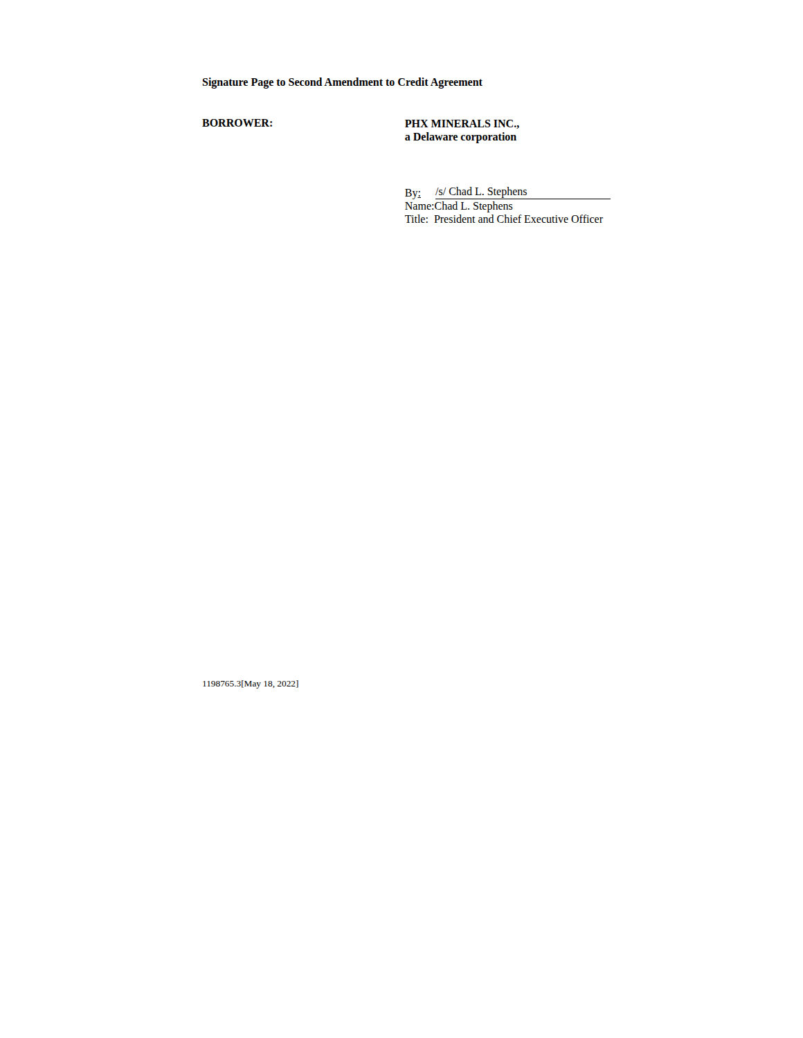Signature Page to Second Amendment to Credit Agreement
| BORROWER: | PHX MINERALS INC., a Delaware corporation By : /s/ Chad L. Stephens Name: Chad L. Stephens Title: President and Chief Executive Officer |
1198765.3[May 18, 2022]